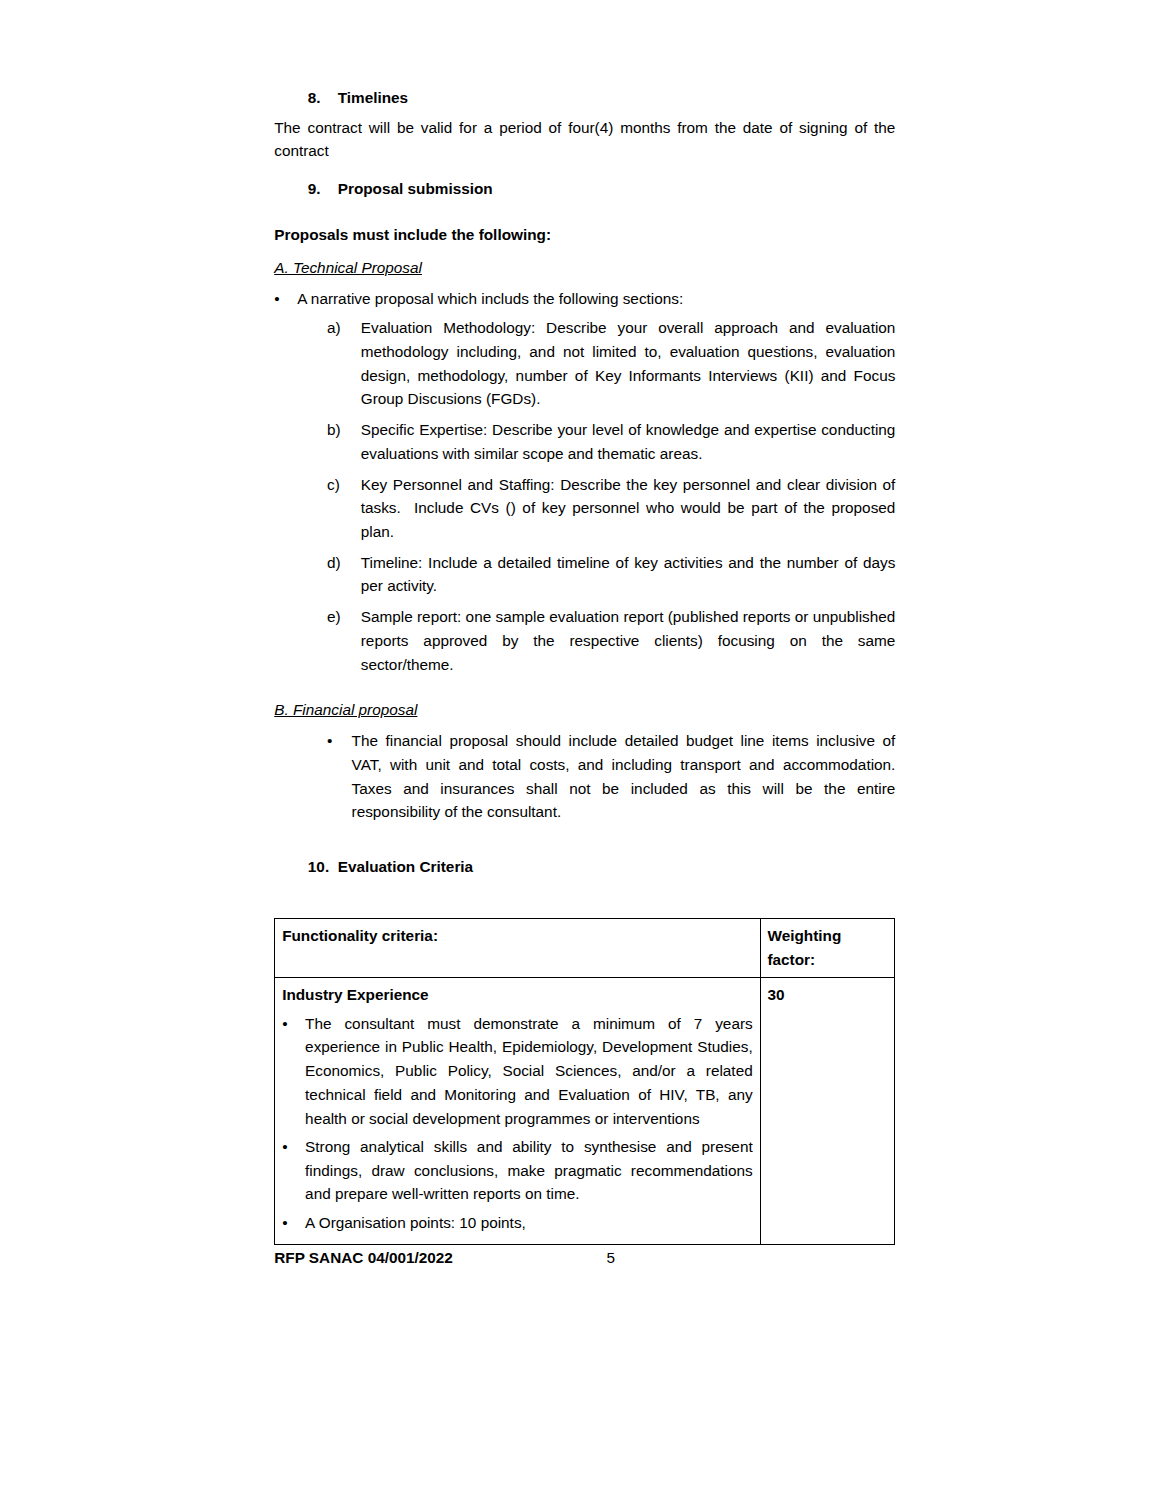8. Timelines
The contract will be valid for a period of four(4) months from the date of signing of the contract
9. Proposal submission
Proposals must include the following:
A. Technical Proposal
• A narrative proposal which includs the following sections:
a) Evaluation Methodology: Describe your overall approach and evaluation methodology including, and not limited to, evaluation questions, evaluation design, methodology, number of Key Informants Interviews (KII) and Focus Group Discusions (FGDs).
b) Specific Expertise: Describe your level of knowledge and expertise conducting evaluations with similar scope and thematic areas.
c) Key Personnel and Staffing: Describe the key personnel and clear division of tasks. Include CVs () of key personnel who would be part of the proposed plan.
d) Timeline: Include a detailed timeline of key activities and the number of days per activity.
e) Sample report: one sample evaluation report (published reports or unpublished reports approved by the respective clients) focusing on the same sector/theme.
B. Financial proposal
• The financial proposal should include detailed budget line items inclusive of VAT, with unit and total costs, and including transport and accommodation. Taxes and insurances shall not be included as this will be the entire responsibility of the consultant.
10. Evaluation Criteria
| Functionality criteria: | Weighting factor: |
| Industry Experience • The consultant must demonstrate a minimum of 7 years experience in Public Health, Epidemiology, Development Studies, Economics, Public Policy, Social Sciences, and/or a related technical field and Monitoring and Evaluation of HIV, TB, any health or social development programmes or interventions • Strong analytical skills and ability to synthesise and present findings, draw conclusions, make pragmatic recommendations and prepare well-written reports on time. • A Organisation points: 10 points, | 30 |
RFP SANAC 04/001/2022 5